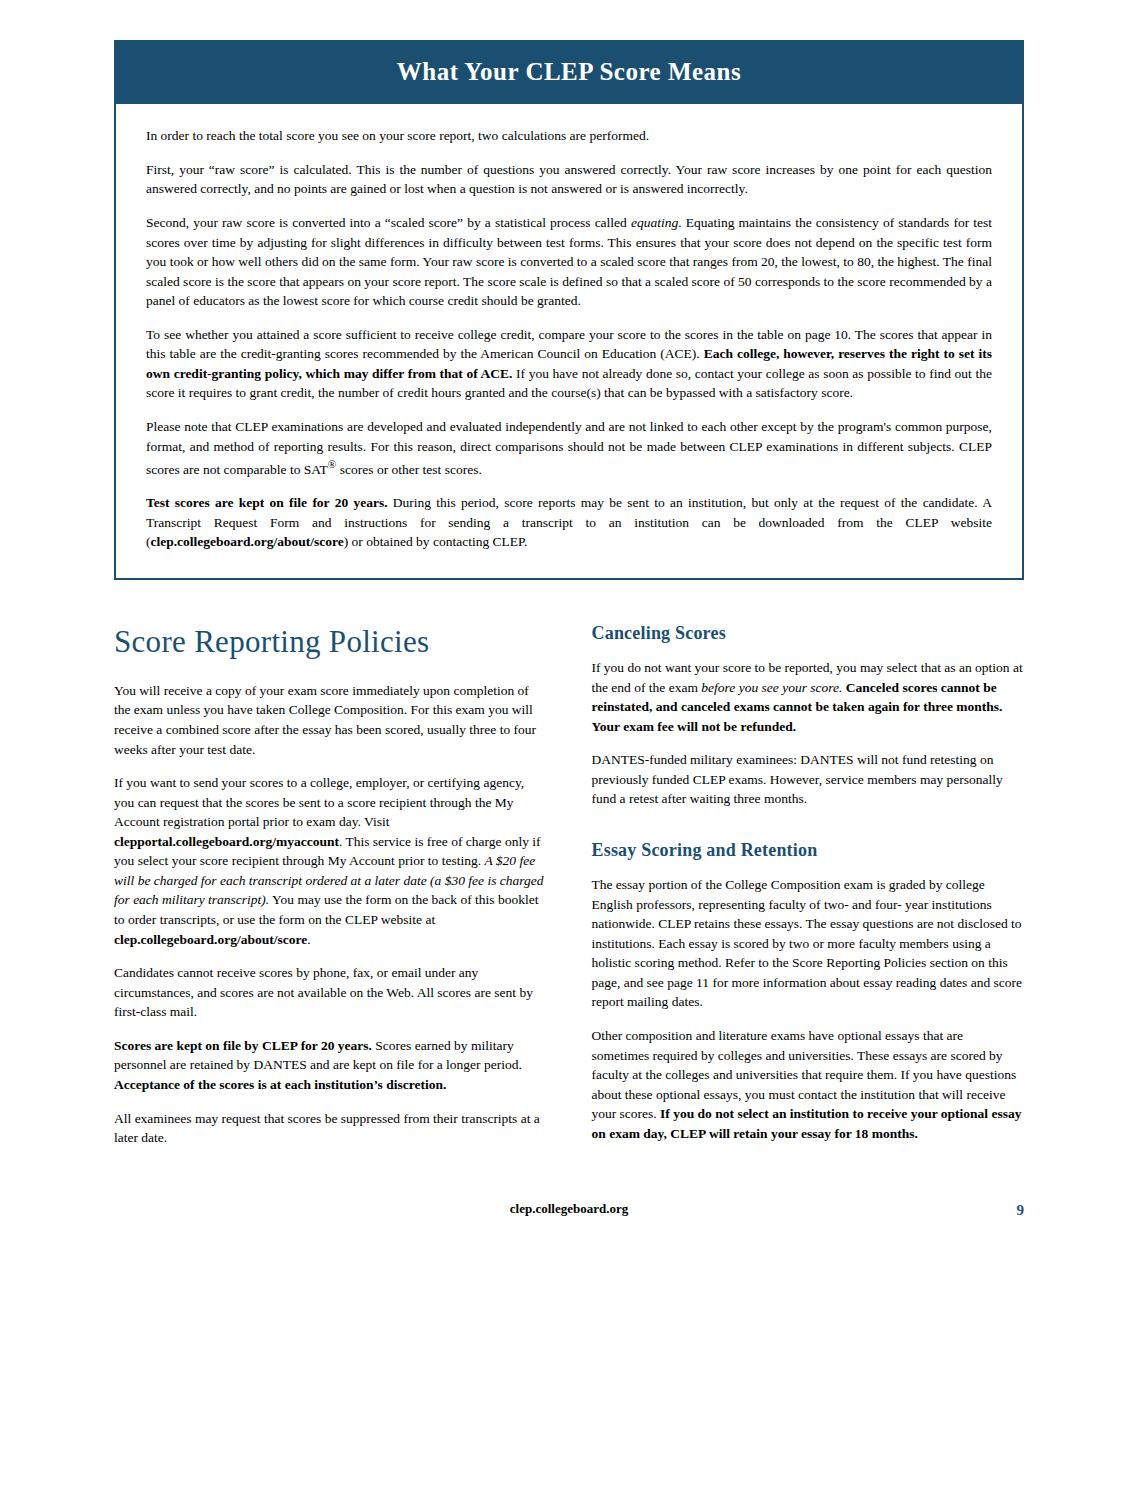What Your CLEP Score Means
In order to reach the total score you see on your score report, two calculations are performed.
First, your “raw score” is calculated. This is the number of questions you answered correctly. Your raw score increases by one point for each question answered correctly, and no points are gained or lost when a question is not answered or is answered incorrectly.
Second, your raw score is converted into a “scaled score” by a statistical process called equating. Equating maintains the consistency of standards for test scores over time by adjusting for slight differences in difficulty between test forms. This ensures that your score does not depend on the specific test form you took or how well others did on the same form. Your raw score is converted to a scaled score that ranges from 20, the lowest, to 80, the highest. The final scaled score is the score that appears on your score report. The score scale is defined so that a scaled score of 50 corresponds to the score recommended by a panel of educators as the lowest score for which course credit should be granted.
To see whether you attained a score sufficient to receive college credit, compare your score to the scores in the table on page 10. The scores that appear in this table are the credit-granting scores recommended by the American Council on Education (ACE). Each college, however, reserves the right to set its own credit-granting policy, which may differ from that of ACE. If you have not already done so, contact your college as soon as possible to find out the score it requires to grant credit, the number of credit hours granted and the course(s) that can be bypassed with a satisfactory score.
Please note that CLEP examinations are developed and evaluated independently and are not linked to each other except by the program's common purpose, format, and method of reporting results. For this reason, direct comparisons should not be made between CLEP examinations in different subjects. CLEP scores are not comparable to SAT® scores or other test scores.
Test scores are kept on file for 20 years. During this period, score reports may be sent to an institution, but only at the request of the candidate. A Transcript Request Form and instructions for sending a transcript to an institution can be downloaded from the CLEP website (clep.collegeboard.org/about/score) or obtained by contacting CLEP.
Score Reporting Policies
You will receive a copy of your exam score immediately upon completion of the exam unless you have taken College Composition. For this exam you will receive a combined score after the essay has been scored, usually three to four weeks after your test date.
If you want to send your scores to a college, employer, or certifying agency, you can request that the scores be sent to a score recipient through the My Account registration portal prior to exam day. Visit clepportal.collegeboard.org/myaccount. This service is free of charge only if you select your score recipient through My Account prior to testing. A $20 fee will be charged for each transcript ordered at a later date (a $30 fee is charged for each military transcript). You may use the form on the back of this booklet to order transcripts, or use the form on the CLEP website at clep.collegeboard.org/about/score.
Candidates cannot receive scores by phone, fax, or email under any circumstances, and scores are not available on the Web. All scores are sent by first-class mail.
Scores are kept on file by CLEP for 20 years. Scores earned by military personnel are retained by DANTES and are kept on file for a longer period. Acceptance of the scores is at each institution’s discretion.
All examinees may request that scores be suppressed from their transcripts at a later date.
Canceling Scores
If you do not want your score to be reported, you may select that as an option at the end of the exam before you see your score. Canceled scores cannot be reinstated, and canceled exams cannot be taken again for three months. Your exam fee will not be refunded.
DANTES-funded military examinees: DANTES will not fund retesting on previously funded CLEP exams. However, service members may personally fund a retest after waiting three months.
Essay Scoring and Retention
The essay portion of the College Composition exam is graded by college English professors, representing faculty of two- and four- year institutions nationwide. CLEP retains these essays. The essay questions are not disclosed to institutions. Each essay is scored by two or more faculty members using a holistic scoring method. Refer to the Score Reporting Policies section on this page, and see page 11 for more information about essay reading dates and score report mailing dates.
Other composition and literature exams have optional essays that are sometimes required by colleges and universities. These essays are scored by faculty at the colleges and universities that require them. If you have questions about these optional essays, you must contact the institution that will receive your scores. If you do not select an institution to receive your optional essay on exam day, CLEP will retain your essay for 18 months.
clep.collegeboard.org 9